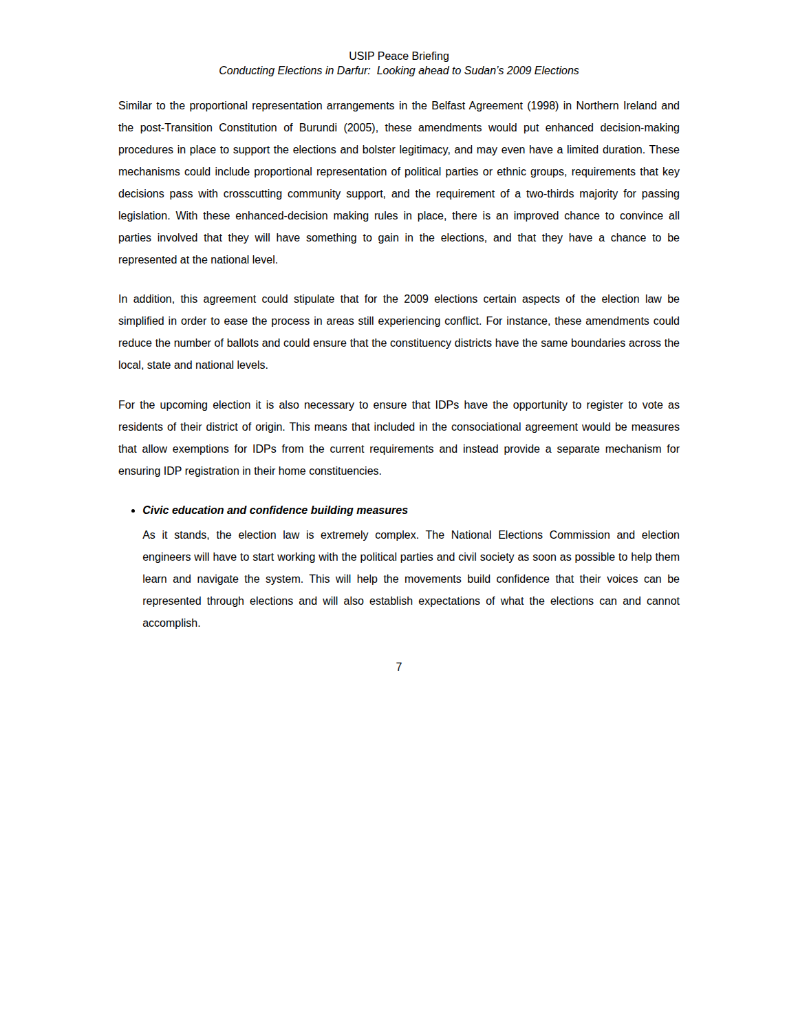USIP Peace Briefing
Conducting Elections in Darfur: Looking ahead to Sudan’s 2009 Elections
Similar to the proportional representation arrangements in the Belfast Agreement (1998) in Northern Ireland and the post-Transition Constitution of Burundi (2005), these amendments would put enhanced decision-making procedures in place to support the elections and bolster legitimacy, and may even have a limited duration. These mechanisms could include proportional representation of political parties or ethnic groups, requirements that key decisions pass with crosscutting community support, and the requirement of a two-thirds majority for passing legislation. With these enhanced-decision making rules in place, there is an improved chance to convince all parties involved that they will have something to gain in the elections, and that they have a chance to be represented at the national level.
In addition, this agreement could stipulate that for the 2009 elections certain aspects of the election law be simplified in order to ease the process in areas still experiencing conflict. For instance, these amendments could reduce the number of ballots and could ensure that the constituency districts have the same boundaries across the local, state and national levels.
For the upcoming election it is also necessary to ensure that IDPs have the opportunity to register to vote as residents of their district of origin. This means that included in the consociational agreement would be measures that allow exemptions for IDPs from the current requirements and instead provide a separate mechanism for ensuring IDP registration in their home constituencies.
Civic education and confidence building measures
As it stands, the election law is extremely complex. The National Elections Commission and election engineers will have to start working with the political parties and civil society as soon as possible to help them learn and navigate the system. This will help the movements build confidence that their voices can be represented through elections and will also establish expectations of what the elections can and cannot accomplish.
7